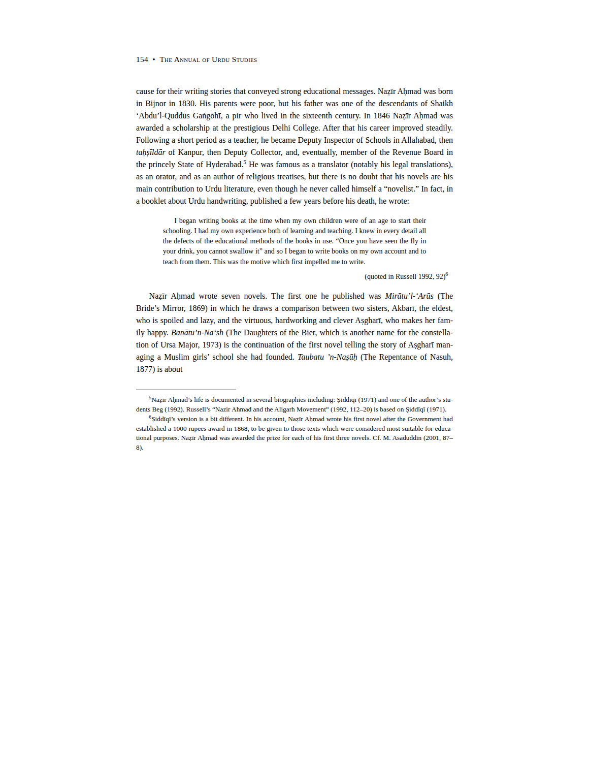154•The Annual of Urdu Studies
cause for their writing stories that conveyed strong educational messages. Naẓīr Aḥmad was born in Bijnor in 1830. His parents were poor, but his father was one of the descendants of Shaikh ‘Abdu’l-Quddūs Gaṅgōhī, a pir who lived in the sixteenth century. In 1846 Naẓīr Aḥmad was awarded a scholarship at the prestigious Delhi College. After that his career improved steadily. Following a short period as a teacher, he became Deputy Inspector of Schools in Allahabad, then taḥṣīldār of Kanpur, then Deputy Collector, and, eventually, member of the Revenue Board in the princely State of Hyderabad.5 He was famous as a translator (notably his legal translations), as an orator, and as an author of religious treatises, but there is no doubt that his novels are his main contribution to Urdu literature, even though he never called himself a “novelist.” In fact, in a booklet about Urdu handwriting, published a few years before his death, he wrote:
I began writing books at the time when my own children were of an age to start their schooling. I had my own experience both of learning and teaching. I knew in every detail all the defects of the educational methods of the books in use. “Once you have seen the fly in your drink, you cannot swallow it” and so I began to write books on my own account and to teach from them. This was the motive which first impelled me to write.
(quoted in Russell 1992, 92)6
Naẓīr Aḥmad wrote seven novels. The first one he published was Mirātu’l-‘Arūs (The Bride’s Mirror, 1869) in which he draws a comparison between two sisters, Akbarī, the eldest, who is spoiled and lazy, and the virtuous, hardworking and clever Aṣgharī, who makes her family happy. Banātu’n-Na‘sh (The Daughters of the Bier, which is another name for the constellation of Ursa Major, 1973) is the continuation of the first novel telling the story of Aṣgharī managing a Muslim girls’ school she had founded. Taubatu ’n-Naṣūḥ (The Repentance of Nasuh, 1877) is about
5Naẓīr Aḥmad’s life is documented in several biographies including: Ṣiddīqī (1971) and one of the author’s students Beg (1992). Russell’s “Nazir Ahmad and the Aligarh Movement” (1992, 112–20) is based on Ṣiddīqī (1971).
6Ṣiddīqī’s version is a bit different. In his account, Naẓīr Aḥmad wrote his first novel after the Government had established a 1000 rupees award in 1868, to be given to those texts which were considered most suitable for educational purposes. Naẓīr Aḥmad was awarded the prize for each of his first three novels. Cf. M. Asaduddin (2001, 87–8).